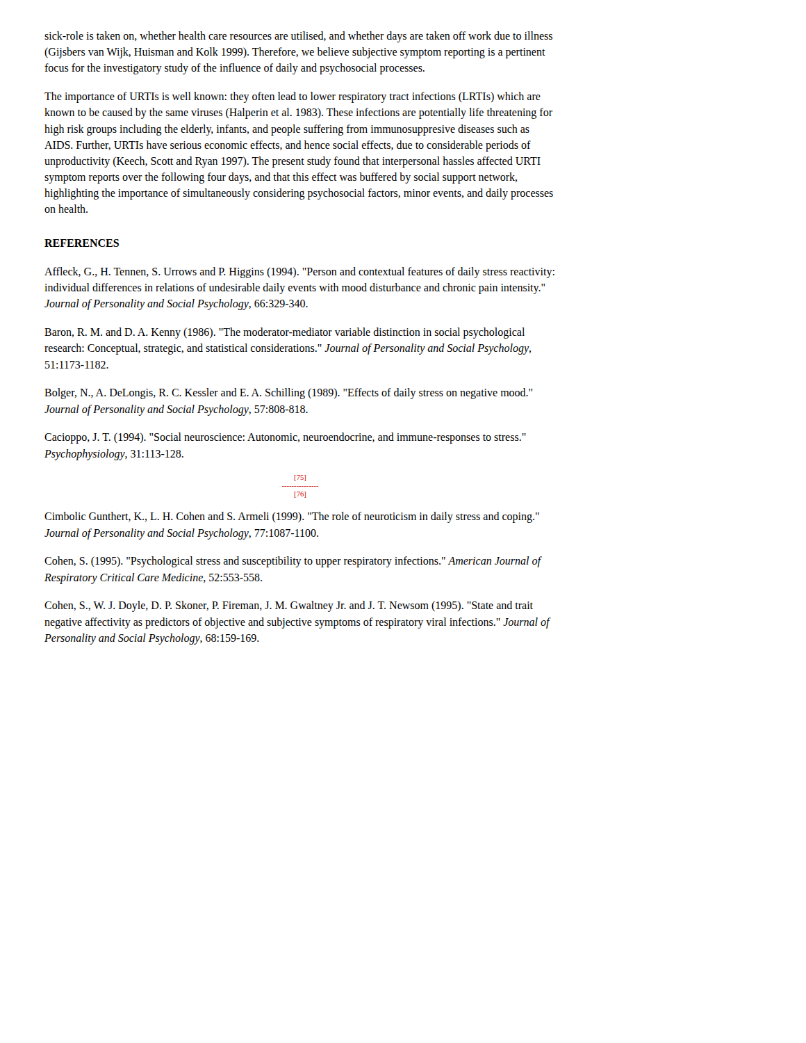sick-role is taken on, whether health care resources are utilised, and whether days are taken off work due to illness (Gijsbers van Wijk, Huisman and Kolk 1999). Therefore, we believe subjective symptom reporting is a pertinent focus for the investigatory study of the influence of daily and psychosocial processes.
The importance of URTIs is well known: they often lead to lower respiratory tract infections (LRTIs) which are known to be caused by the same viruses (Halperin et al. 1983). These infections are potentially life threatening for high risk groups including the elderly, infants, and people suffering from immunosuppresive diseases such as AIDS. Further, URTIs have serious economic effects, and hence social effects, due to considerable periods of unproductivity (Keech, Scott and Ryan 1997). The present study found that interpersonal hassles affected URTI symptom reports over the following four days, and that this effect was buffered by social support network, highlighting the importance of simultaneously considering psychosocial factors, minor events, and daily processes on health.
REFERENCES
Affleck, G., H. Tennen, S. Urrows and P. Higgins (1994). "Person and contextual features of daily stress reactivity: individual differences in relations of undesirable daily events with mood disturbance and chronic pain intensity." Journal of Personality and Social Psychology, 66:329-340.
Baron, R. M. and D. A. Kenny (1986). "The moderator-mediator variable distinction in social psychological research: Conceptual, strategic, and statistical considerations." Journal of Personality and Social Psychology, 51:1173-1182.
Bolger, N., A. DeLongis, R. C. Kessler and E. A. Schilling (1989). "Effects of daily stress on negative mood." Journal of Personality and Social Psychology, 57:808-818.
Cacioppo, J. T. (1994). "Social neuroscience: Autonomic, neuroendocrine, and immune-responses to stress." Psychophysiology, 31:113-128.
[75] --------------- [76]
Cimbolic Gunthert, K., L. H. Cohen and S. Armeli (1999). "The role of neuroticism in daily stress and coping." Journal of Personality and Social Psychology, 77:1087-1100.
Cohen, S. (1995). "Psychological stress and susceptibility to upper respiratory infections." American Journal of Respiratory Critical Care Medicine, 52:553-558.
Cohen, S., W. J. Doyle, D. P. Skoner, P. Fireman, J. M. Gwaltney Jr. and J. T. Newsom (1995). "State and trait negative affectivity as predictors of objective and subjective symptoms of respiratory viral infections." Journal of Personality and Social Psychology, 68:159-169.